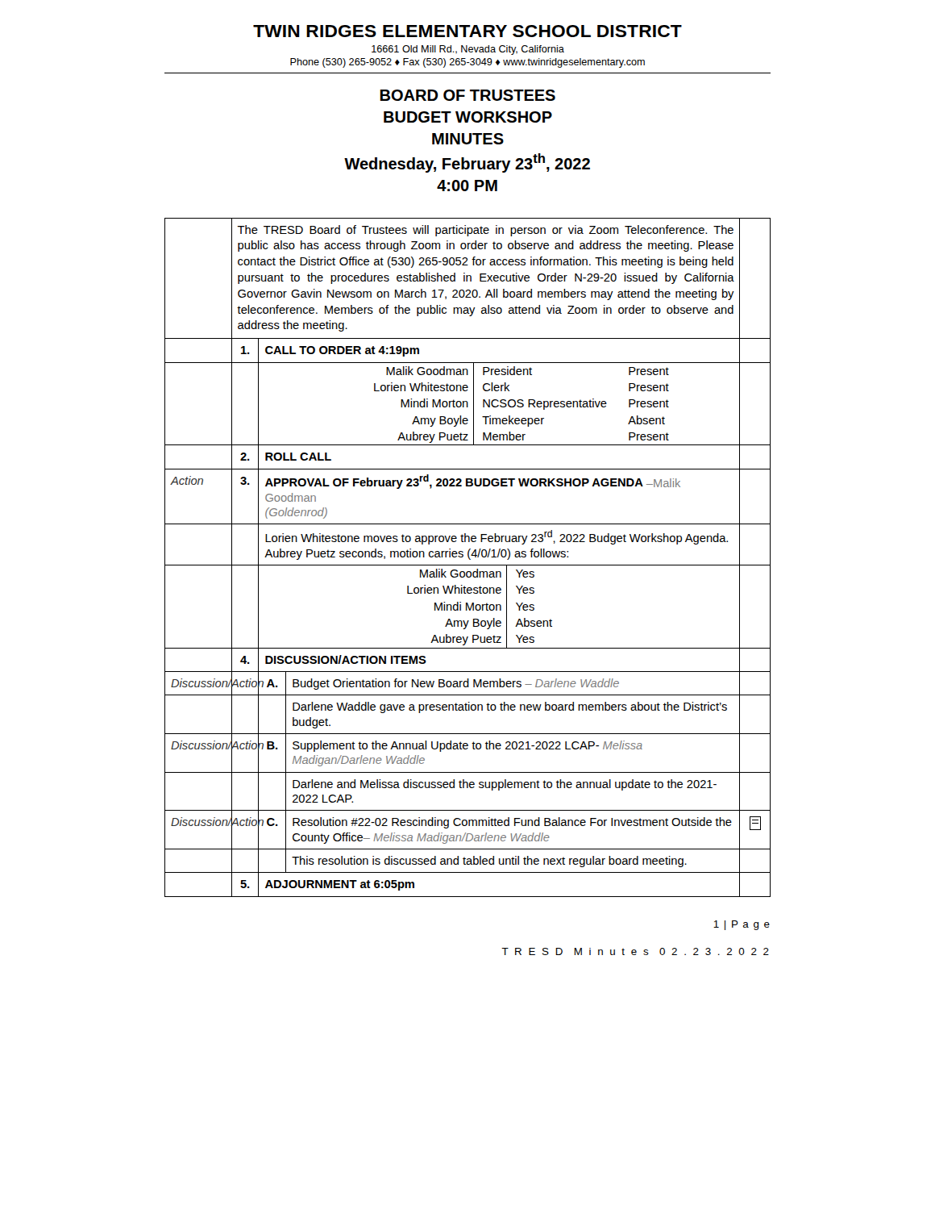TWIN RIDGES ELEMENTARY SCHOOL DISTRICT
16661 Old Mill Rd., Nevada City, California
Phone (530) 265-9052 ♦ Fax (530) 265-3049 ♦ www.twinridgeselementary.com
BOARD OF TRUSTEES
BUDGET WORKSHOP
MINUTES
Wednesday, February 23th, 2022
4:00 PM
| | The TRESD Board of Trustees will participate in person or via Zoom Teleconference. The public also has access through Zoom in order to observe and address the meeting. Please contact the District Office at (530) 265-9052 for access information. This meeting is being held pursuant to the procedures established in Executive Order N-29-20 issued by California Governor Gavin Newsom on March 17, 2020. All board members may attend the meeting by teleconference. Members of the public may also attend via Zoom in order to observe and address the meeting. | |
| | 1. | CALL TO ORDER at 4:19pm | |
| | | / Malik Goodman / President / Present / / Lorien Whitestone / Clerk / Present / / Mindi Morton / NCSOS Representative / Present / / Amy Boyle / Timekeeper / Absent / / Aubrey Puetz / Member / Present / | |
| | 2. | ROLL CALL | |
| Action | 3. | APPROVAL OF February 23 rd , 2022 BUDGET WORKSHOP AGENDA –Malik Goodman (Goldenrod) | |
| | | Lorien Whitestone moves to approve the February 23 rd , 2022 Budget Workshop Agenda. Aubrey Puetz seconds, motion carries (4/0/1/0) as follows: | |
| | | / Malik Goodman / Yes / / Lorien Whitestone / Yes / / Mindi Morton / Yes / / Amy Boyle / Absent / / Aubrey Puetz / Yes / | |
| | 4. | DISCUSSION/ACTION ITEMS | |
| Discussion/Action | | A. | Budget Orientation for New Board Members – Darlene Waddle | |
| | | | Darlene Waddle gave a presentation to the new board members about the District’s budget. | |
| Discussion/Action | | B. | Supplement to the Annual Update to the 2021-2022 LCAP- Melissa Madigan/Darlene Waddle | |
| | | | Darlene and Melissa discussed the supplement to the annual update to the 2021-2022 LCAP. | |
| Discussion/Action | | C. | Resolution #22-02 Rescinding Committed Fund Balance For Investment Outside the County Office – Melissa Madigan/Darlene Waddle | |
| | | | This resolution is discussed and tabled until the next regular board meeting. | |
| | 5. | ADJOURNMENT at 6:05pm | |
1 | P a g e
T R E S D M i n u t e s 0 2 . 2 3 . 2 0 2 2